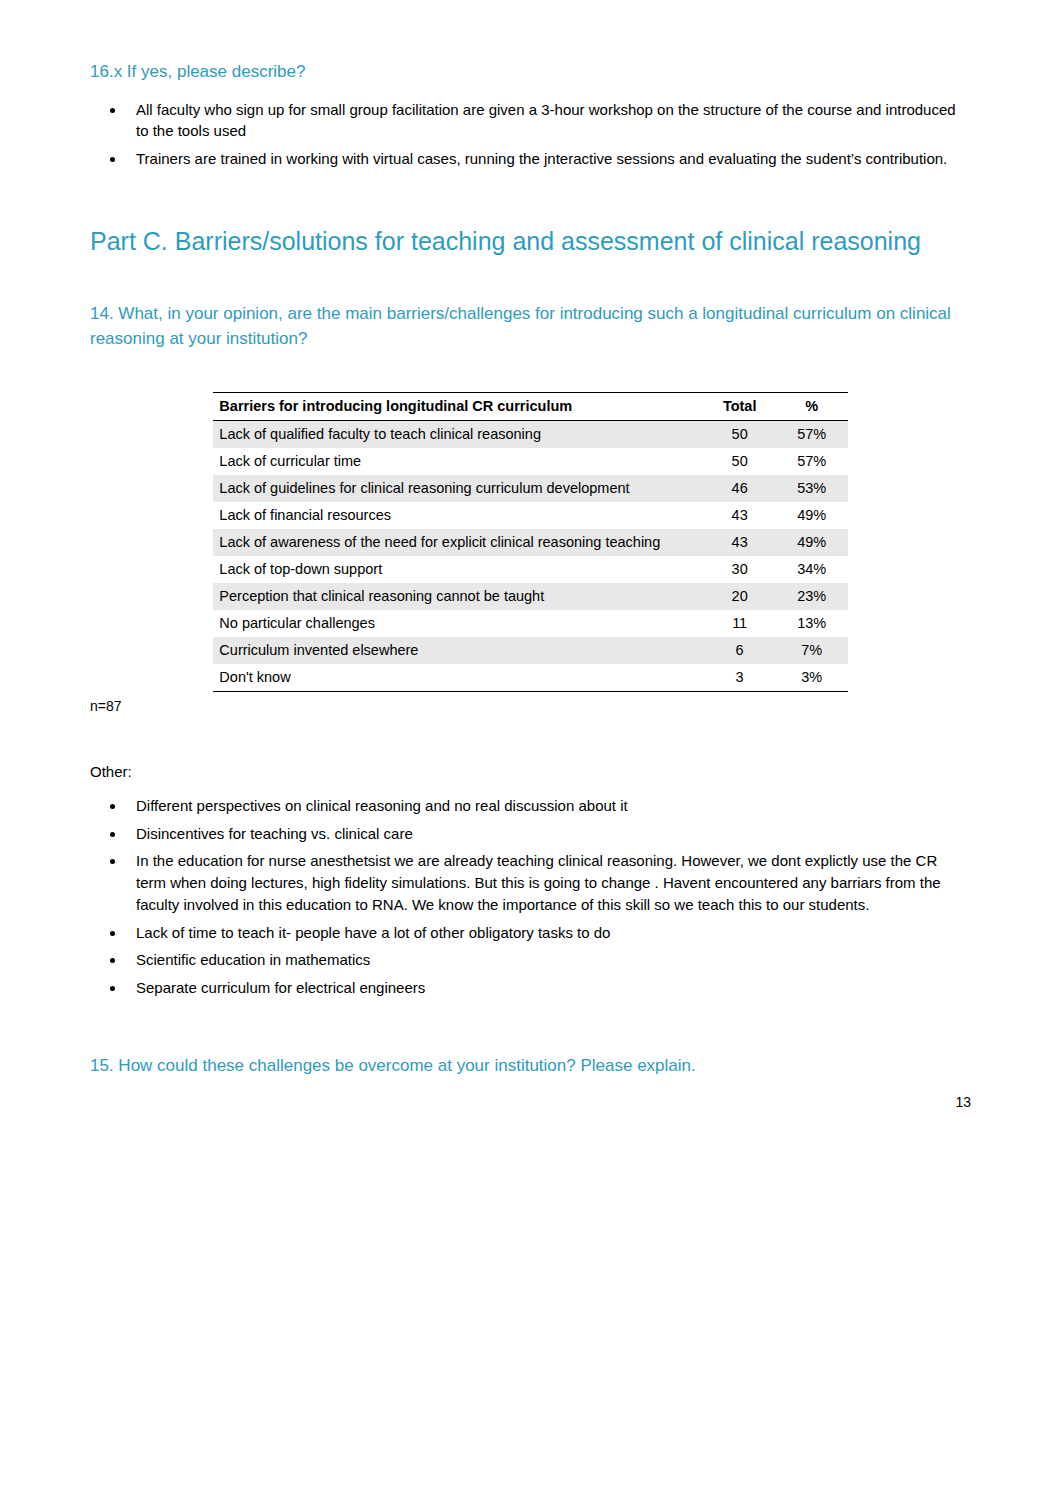16.x If yes, please describe?
All faculty who sign up for small group facilitation are given a 3-hour workshop on the structure of the course and introduced to the tools used
Trainers are trained in working with virtual cases, running the jnteractive sessions and evaluating the sudent’s contribution.
Part C. Barriers/solutions for teaching and assessment of clinical reasoning
14. What, in your opinion, are the main barriers/challenges for introducing such a longitudinal curriculum on clinical reasoning at your institution?
| Barriers for introducing longitudinal CR curriculum | Total | % |
| --- | --- | --- |
| Lack of qualified faculty to teach clinical reasoning | 50 | 57% |
| Lack of curricular time | 50 | 57% |
| Lack of guidelines for clinical reasoning curriculum development | 46 | 53% |
| Lack of financial resources | 43 | 49% |
| Lack of awareness of the need for explicit clinical reasoning teaching | 43 | 49% |
| Lack of top-down support | 30 | 34% |
| Perception that clinical reasoning cannot be taught | 20 | 23% |
| No particular challenges | 11 | 13% |
| Curriculum invented elsewhere | 6 | 7% |
| Don't know | 3 | 3% |
n=87
Other:
Different perspectives on clinical reasoning and no real discussion about it
Disincentives for teaching vs. clinical care
In the education for nurse anesthetsist we are already teaching clinical reasoning. However, we dont explictly use the CR term when doing lectures, high fidelity simulations. But this is going to change . Havent encountered any barriars from the faculty involved in this education to RNA. We know the importance of this skill so we teach this to our students.
Lack of time to teach it- people have a lot of other obligatory tasks to do
Scientific education in mathematics
Separate curriculum for electrical engineers
15. How could these challenges be overcome at your institution? Please explain.
13